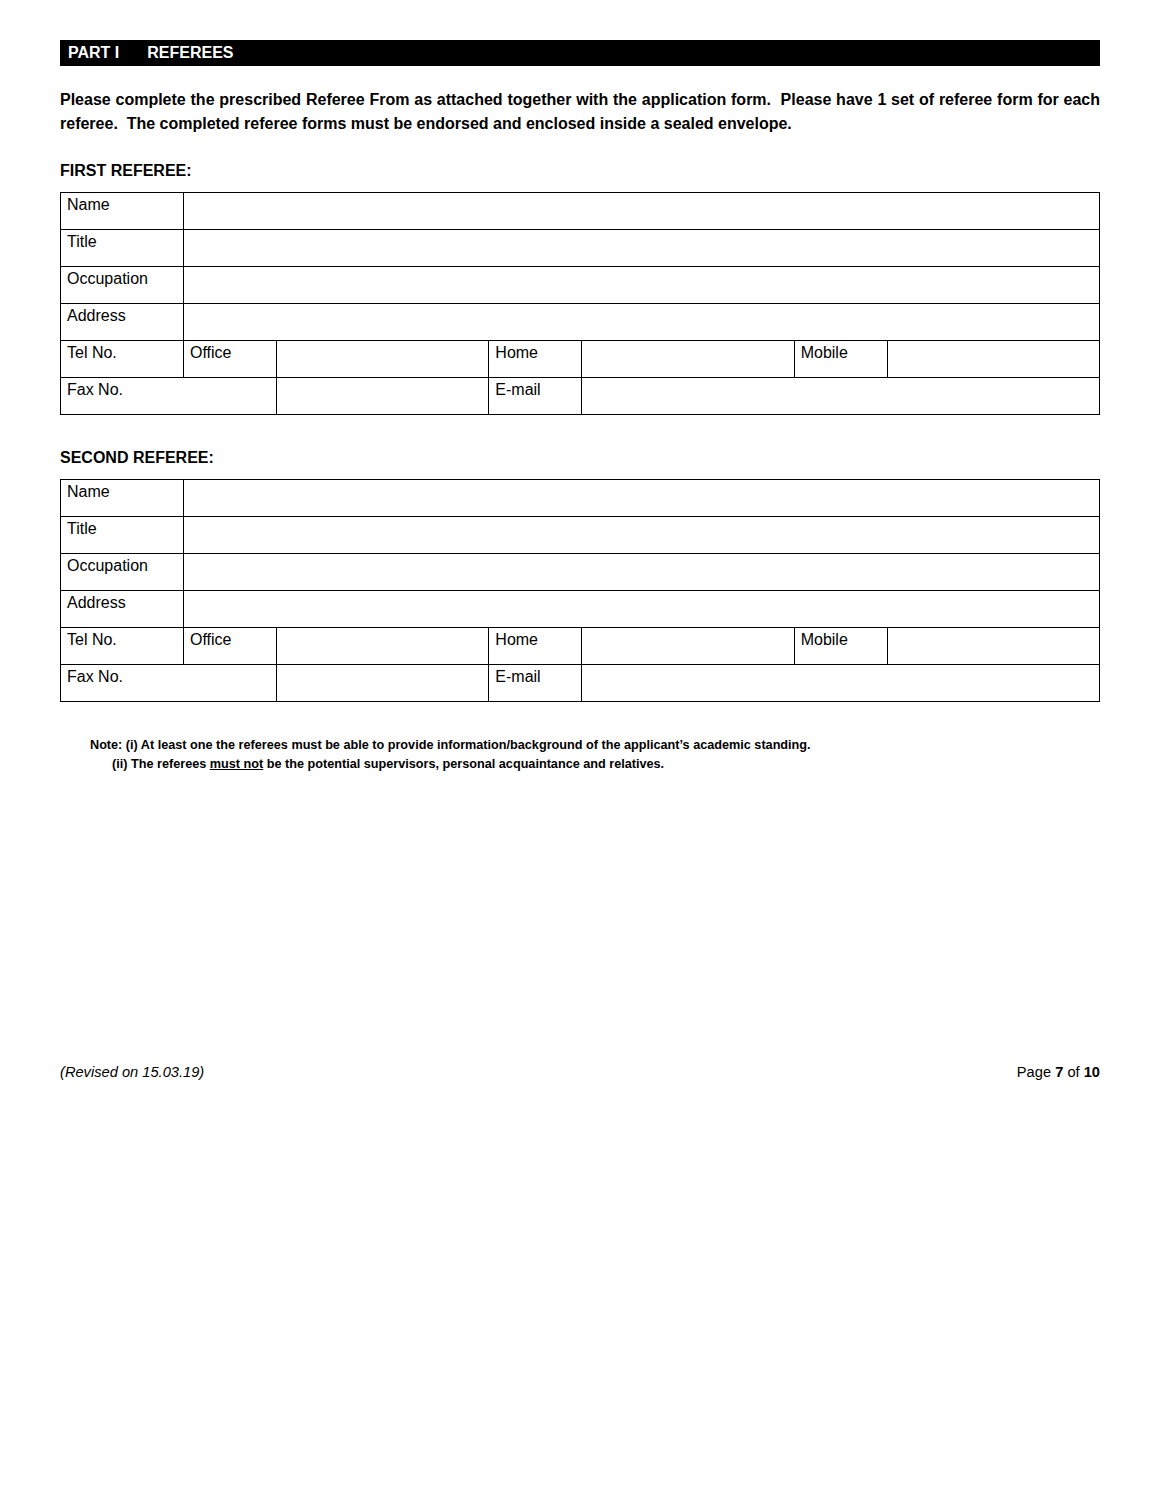PART IREFEREES
Please complete the prescribed Referee From as attached together with the application form. Please have 1 set of referee form for each referee. The completed referee forms must be endorsed and enclosed inside a sealed envelope.
FIRST REFEREE:
| Name | |
| Title | |
| Occupation | |
| Address | |
| Tel No. | Office | | Home | | Mobile | |
| Fax No. | | E-mail | |
SECOND REFEREE:
| Name | |
| Title | |
| Occupation | |
| Address | |
| Tel No. | Office | | Home | | Mobile | |
| Fax No. | | E-mail | |
Note: (i) At least one the referees must be able to provide information/background of the applicant’s academic standing. (ii) The referees must not be the potential supervisors, personal acquaintance and relatives.
(Revised on 15.03.19)
Page 7 of 10